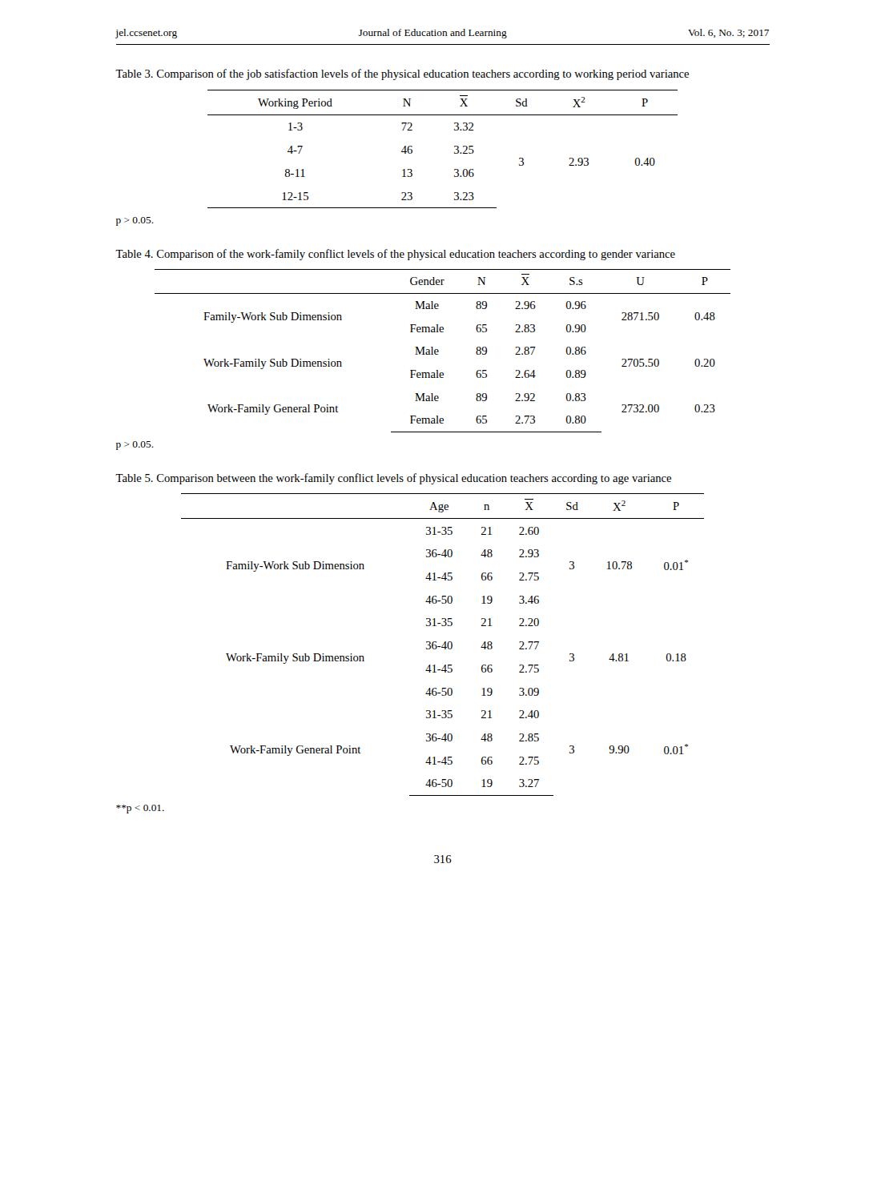jel.ccsenet.org
Journal of Education and Learning
Vol. 6, No. 3; 2017
Table 3. Comparison of the job satisfaction levels of the physical education teachers according to working period variance
| Working Period | N | X | Sd | X 2 | P |
| --- | --- | --- | --- | --- | --- |
| 1-3 | 72 | 3.32 | 3 | 2.93 | 0.40 |
| 4-7 | 46 | 3.25 |
| 8-11 | 13 | 3.06 |
| 12-15 | 23 | 3.23 |
p > 0.05.
Table 4. Comparison of the work-family conflict levels of the physical education teachers according to gender variance
| | Gender | N | X | S.s | U | P |
| --- | --- | --- | --- | --- | --- | --- |
| Family-Work Sub Dimension | Male | 89 | 2.96 | 0.96 | 2871.50 | 0.48 |
| Female | 65 | 2.83 | 0.90 |
| Work-Family Sub Dimension | Male | 89 | 2.87 | 0.86 | 2705.50 | 0.20 |
| Female | 65 | 2.64 | 0.89 |
| Work-Family General Point | Male | 89 | 2.92 | 0.83 | 2732.00 | 0.23 |
| Female | 65 | 2.73 | 0.80 |
p > 0.05.
Table 5. Comparison between the work-family conflict levels of physical education teachers according to age variance
| | Age | n | X | Sd | X 2 | P |
| --- | --- | --- | --- | --- | --- | --- |
| Family-Work Sub Dimension | 31-35 | 21 | 2.60 | 3 | 10.78 | 0.01 * |
| 36-40 | 48 | 2.93 |
| 41-45 | 66 | 2.75 |
| 46-50 | 19 | 3.46 |
| Work-Family Sub Dimension | 31-35 | 21 | 2.20 | 3 | 4.81 | 0.18 |
| 36-40 | 48 | 2.77 |
| 41-45 | 66 | 2.75 |
| 46-50 | 19 | 3.09 |
| Work-Family General Point | 31-35 | 21 | 2.40 | 3 | 9.90 | 0.01 * |
| 36-40 | 48 | 2.85 |
| 41-45 | 66 | 2.75 |
| 46-50 | 19 | 3.27 |
**p < 0.01.
316